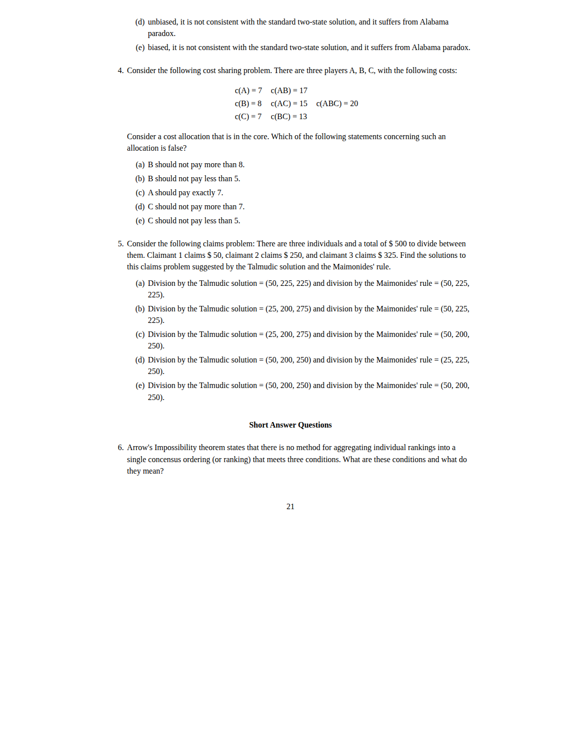(d) unbiased, it is not consistent with the standard two-state solution, and it suffers from Alabama paradox.
(e) biased, it is not consistent with the standard two-state solution, and it suffers from Alabama paradox.
4.
Consider the following cost sharing problem. There are three players A, B, C, with the following costs:
| c(A) = 7 | c(AB) = 17 | |
| c(B) = 8 | c(AC) = 15 | c(ABC) = 20 |
| c(C) = 7 | c(BC) = 13 | |
Consider a cost allocation that is in the core. Which of the following statements concerning such an allocation is false?
(a) B should not pay more than 8.
(b) B should not pay less than 5.
(c) A should pay exactly 7.
(d) C should not pay more than 7.
(e) C should not pay less than 5.
5.
Consider the following claims problem: There are three individuals and a total of $ 500 to divide between them. Claimant 1 claims $ 50, claimant 2 claims $ 250, and claimant 3 claims $ 325. Find the solutions to this claims problem suggested by the Talmudic solution and the Maimonides' rule.
(a) Division by the Talmudic solution = (50, 225, 225) and division by the Maimonides' rule = (50, 225, 225).
(b) Division by the Talmudic solution = (25, 200, 275) and division by the Maimonides' rule = (50, 225, 225).
(c) Division by the Talmudic solution = (25, 200, 275) and division by the Maimonides' rule = (50, 200, 250).
(d) Division by the Talmudic solution = (50, 200, 250) and division by the Maimonides' rule = (25, 225, 250).
(e) Division by the Talmudic solution = (50, 200, 250) and division by the Maimonides' rule = (50, 200, 250).
Short Answer Questions
6.
Arrow's Impossibility theorem states that there is no method for aggregating individual rankings into a single concensus ordering (or ranking) that meets three conditions. What are these conditions and what do they mean?
21